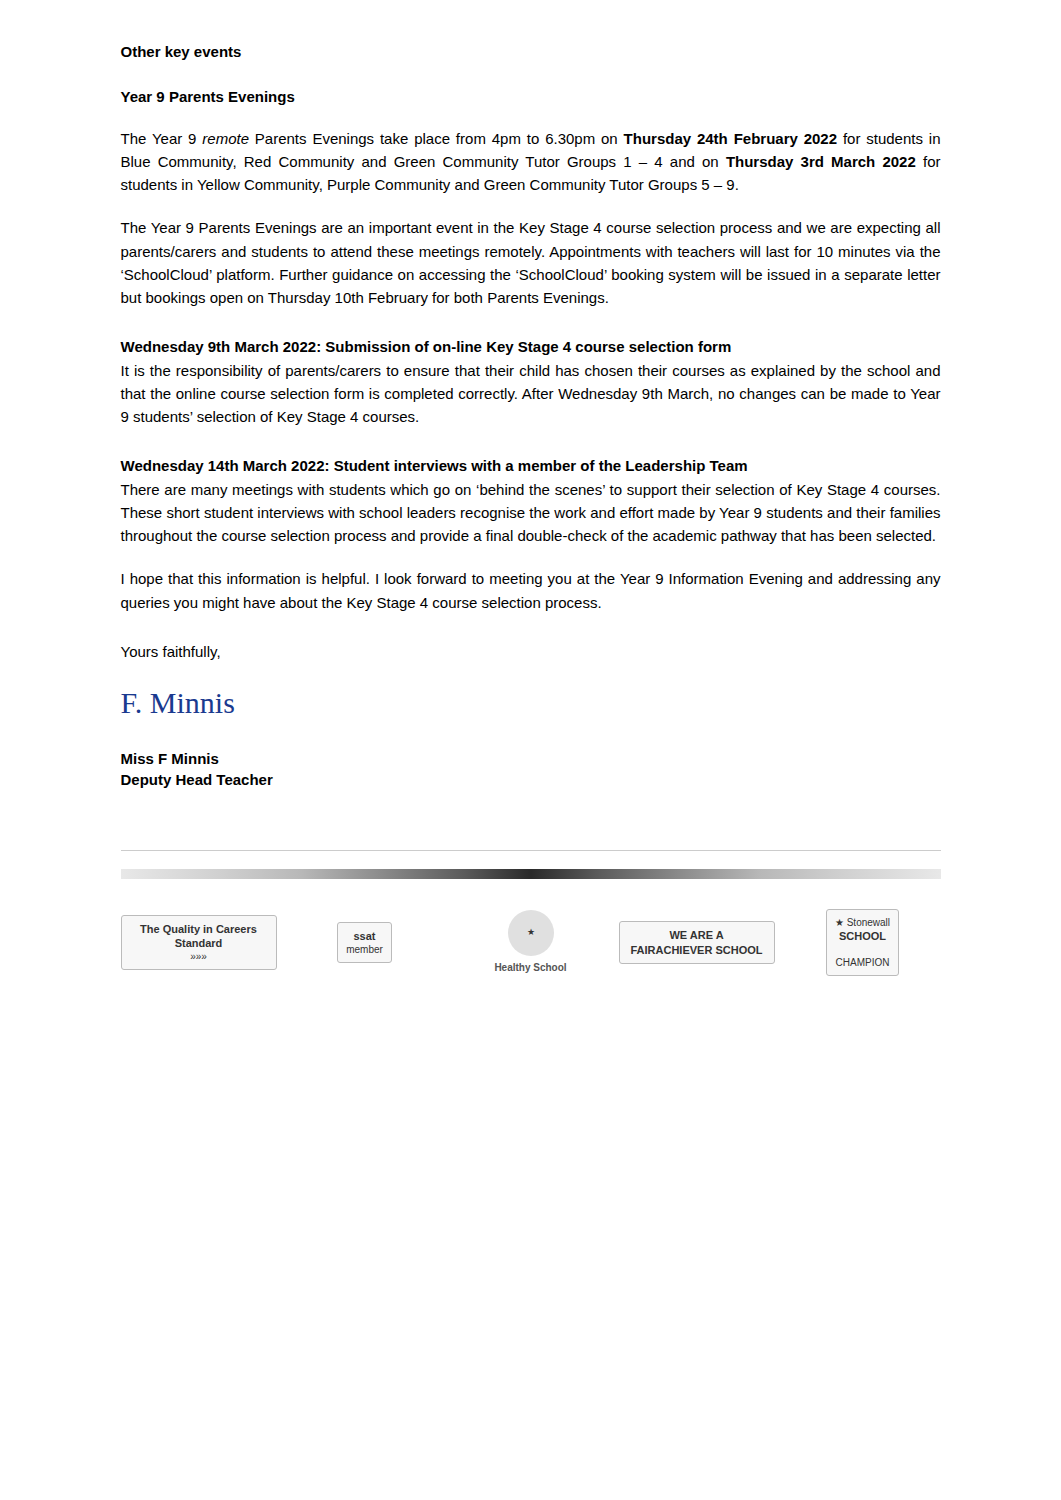Other key events
Year 9 Parents Evenings
The Year 9 remote Parents Evenings take place from 4pm to 6.30pm on Thursday 24th February 2022 for students in Blue Community, Red Community and Green Community Tutor Groups 1 – 4 and on Thursday 3rd March 2022 for students in Yellow Community, Purple Community and Green Community Tutor Groups 5 – 9.
The Year 9 Parents Evenings are an important event in the Key Stage 4 course selection process and we are expecting all parents/carers and students to attend these meetings remotely. Appointments with teachers will last for 10 minutes via the ‘SchoolCloud’ platform. Further guidance on accessing the ‘SchoolCloud’ booking system will be issued in a separate letter but bookings open on Thursday 10th February for both Parents Evenings.
Wednesday 9th March 2022: Submission of on-line Key Stage 4 course selection form
It is the responsibility of parents/carers to ensure that their child has chosen their courses as explained by the school and that the online course selection form is completed correctly. After Wednesday 9th March, no changes can be made to Year 9 students’ selection of Key Stage 4 courses.
Wednesday 14th March 2022: Student interviews with a member of the Leadership Team
There are many meetings with students which go on ‘behind the scenes’ to support their selection of Key Stage 4 courses. These short student interviews with school leaders recognise the work and effort made by Year 9 students and their families throughout the course selection process and provide a final double-check of the academic pathway that has been selected.
I hope that this information is helpful. I look forward to meeting you at the Year 9 Information Evening and addressing any queries you might have about the Key Stage 4 course selection process.
Yours faithfully,
F. Minnis
Miss F Minnis
Deputy Head Teacher
The Quality in Careers Standard »»»
ssat member
★
Healthy School
WE ARE A FAIRACHIEVER SCHOOL
★ Stonewall
SCHOOL
CHAMPION